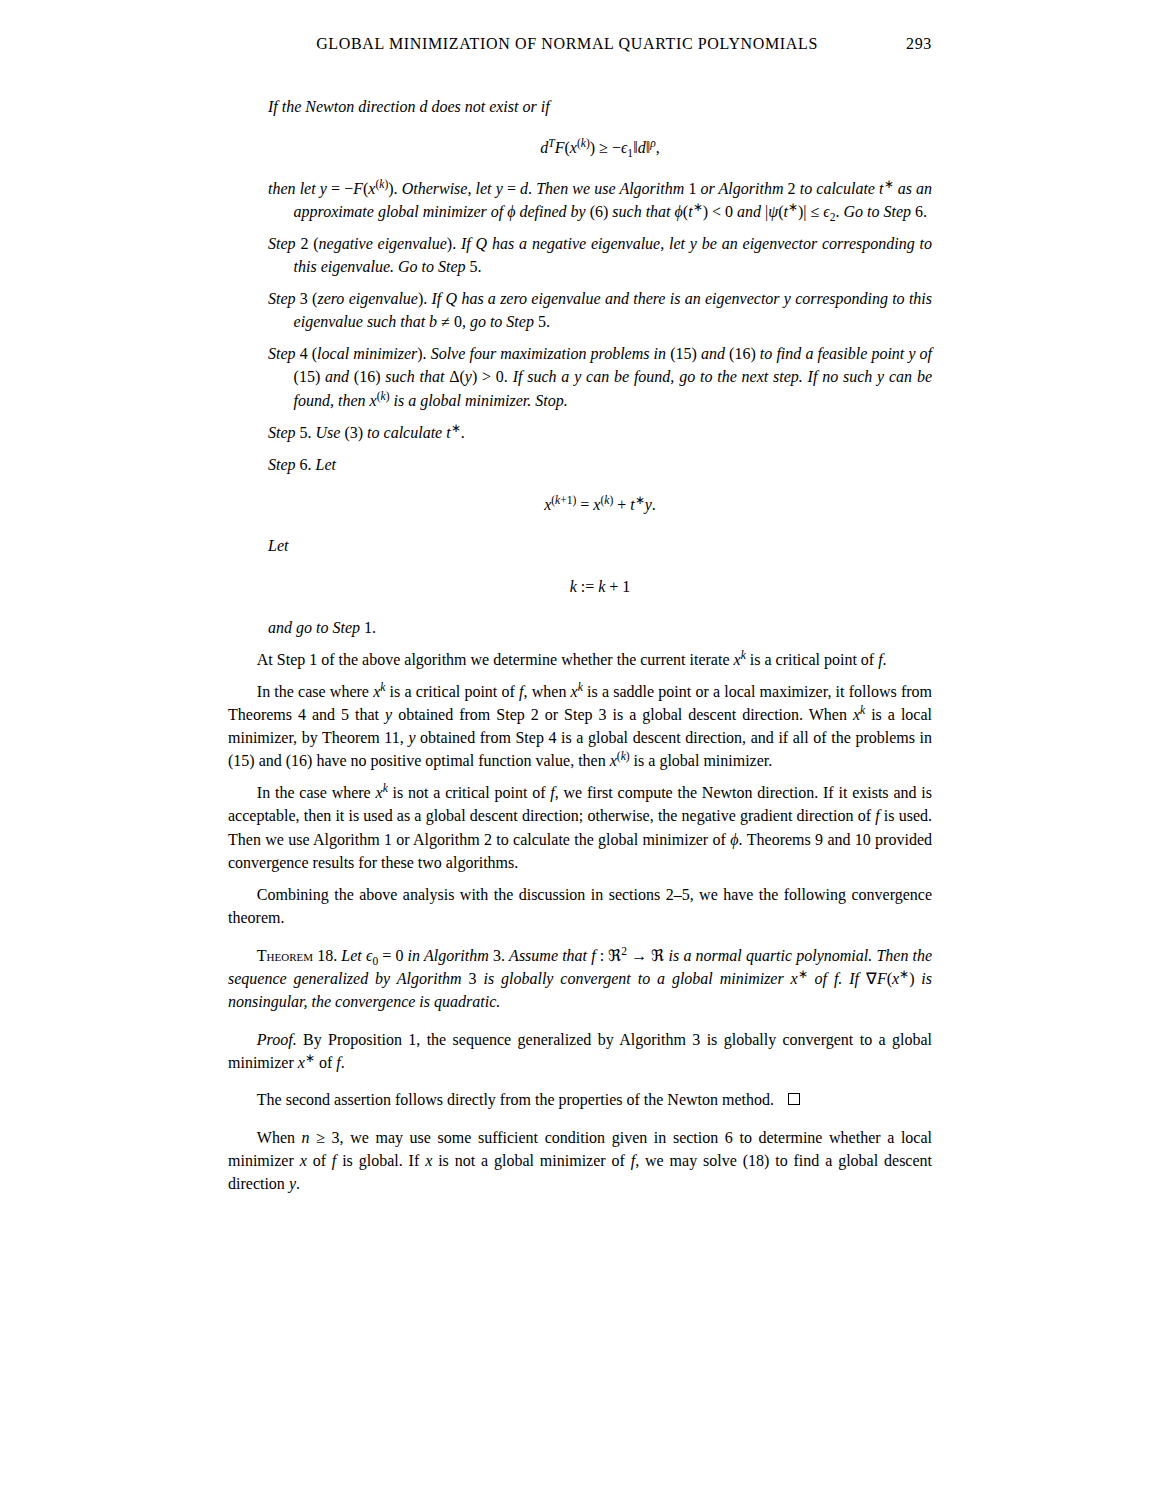GLOBAL MINIMIZATION OF NORMAL QUARTIC POLYNOMIALS 293
If the Newton direction d does not exist or if
dTF(x(k)) ≥ −ϵ1‖d‖ρ,
then let y = −F(x(k)). Otherwise, let y = d. Then we use Algorithm 1 or Algorithm 2 to calculate t∗ as an approximate global minimizer of ϕ defined by (6) such that ϕ(t∗) < 0 and |ψ(t∗)| ≤ ϵ2. Go to Step 6.
Step 2 (negative eigenvalue). If Q has a negative eigenvalue, let y be an eigenvector corresponding to this eigenvalue. Go to Step 5.
Step 3 (zero eigenvalue). If Q has a zero eigenvalue and there is an eigenvector y corresponding to this eigenvalue such that b ≠ 0, go to Step 5.
Step 4 (local minimizer). Solve four maximization problems in (15) and (16) to find a feasible point y of (15) and (16) such that Δ(y) > 0. If such a y can be found, go to the next step. If no such y can be found, then x(k) is a global minimizer. Stop.
Step 5. Use (3) to calculate t∗.
Step 6. Let
x(k+1) = x(k) + t∗y.
Let
k := k + 1
and go to Step 1.
At Step 1 of the above algorithm we determine whether the current iterate xk is a critical point of f.
In the case where xk is a critical point of f, when xk is a saddle point or a local maximizer, it follows from Theorems 4 and 5 that y obtained from Step 2 or Step 3 is a global descent direction. When xk is a local minimizer, by Theorem 11, y obtained from Step 4 is a global descent direction, and if all of the problems in (15) and (16) have no positive optimal function value, then x(k) is a global minimizer.
In the case where xk is not a critical point of f, we first compute the Newton direction. If it exists and is acceptable, then it is used as a global descent direction; otherwise, the negative gradient direction of f is used. Then we use Algorithm 1 or Algorithm 2 to calculate the global minimizer of ϕ. Theorems 9 and 10 provided convergence results for these two algorithms.
Combining the above analysis with the discussion in sections 2–5, we have the following convergence theorem.
Theorem 18. Let ϵ0 = 0 in Algorithm 3. Assume that f : ℜ2 → ℜ is a normal quartic polynomial. Then the sequence generalized by Algorithm 3 is globally convergent to a global minimizer x∗ of f. If ∇F(x∗) is nonsingular, the convergence is quadratic.
Proof. By Proposition 1, the sequence generalized by Algorithm 3 is globally convergent to a global minimizer x∗ of f.
The second assertion follows directly from the properties of the Newton method.
When n ≥ 3, we may use some sufficient condition given in section 6 to determine whether a local minimizer x of f is global. If x is not a global minimizer of f, we may solve (18) to find a global descent direction y.